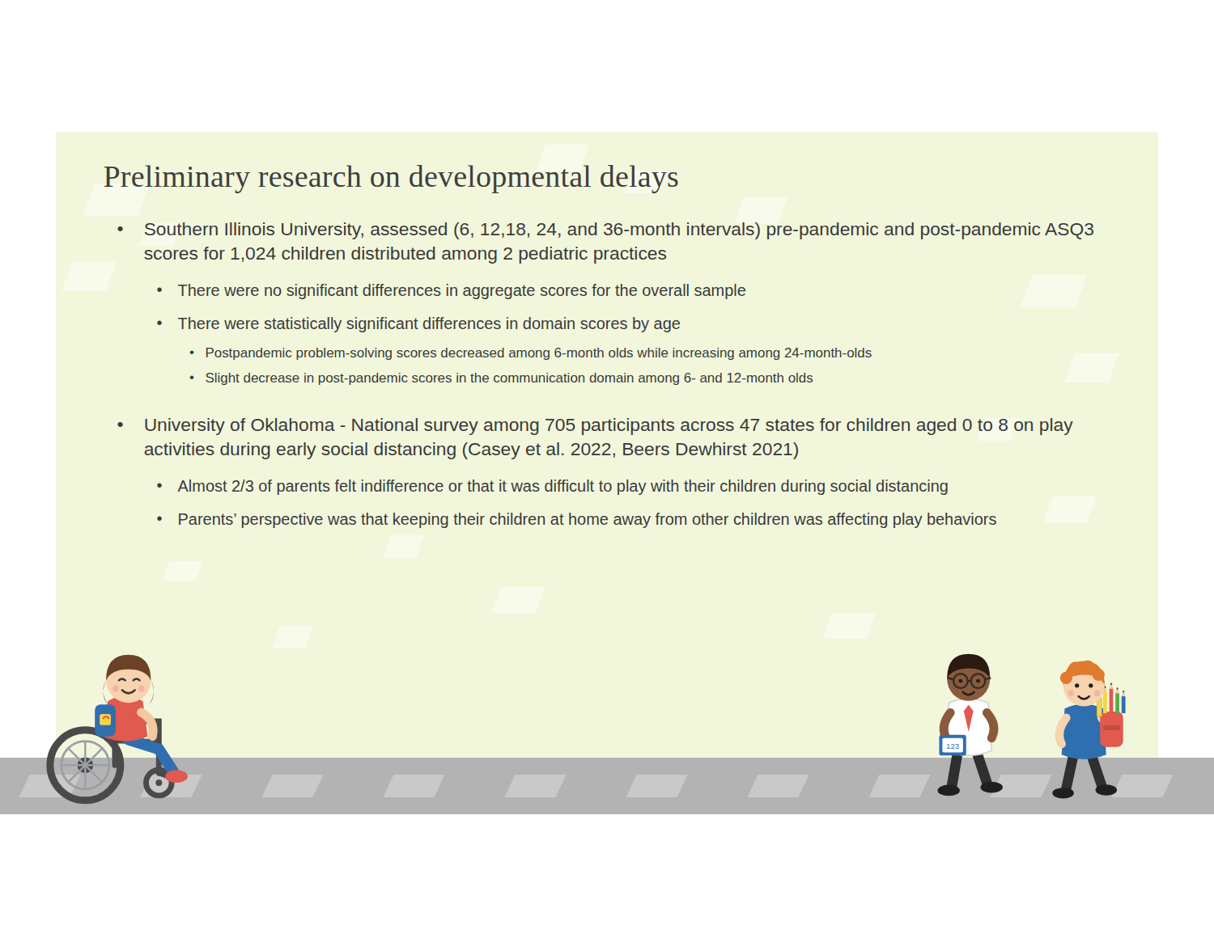Preliminary research on developmental delays
Southern Illinois University, assessed (6, 12,18, 24, and 36-month intervals) pre-pandemic and post-pandemic ASQ3 scores for 1,024 children distributed among 2 pediatric practices
There were no significant differences in aggregate scores for the overall sample
There were statistically significant differences in domain scores by age
Postpandemic problem-solving scores decreased among 6-month olds while increasing among 24-month-olds
Slight decrease in post-pandemic scores in the communication domain among 6- and 12-month olds
University of Oklahoma - National survey among 705 participants across 47 states for children aged 0 to 8 on play activities during early social distancing (Casey et al. 2022, Beers Dewhirst 2021)
Almost 2/3 of parents felt indifference or that it was difficult to play with their children during social distancing
Parents’ perspective was that keeping their children at home away from other children was affecting play behaviors
123